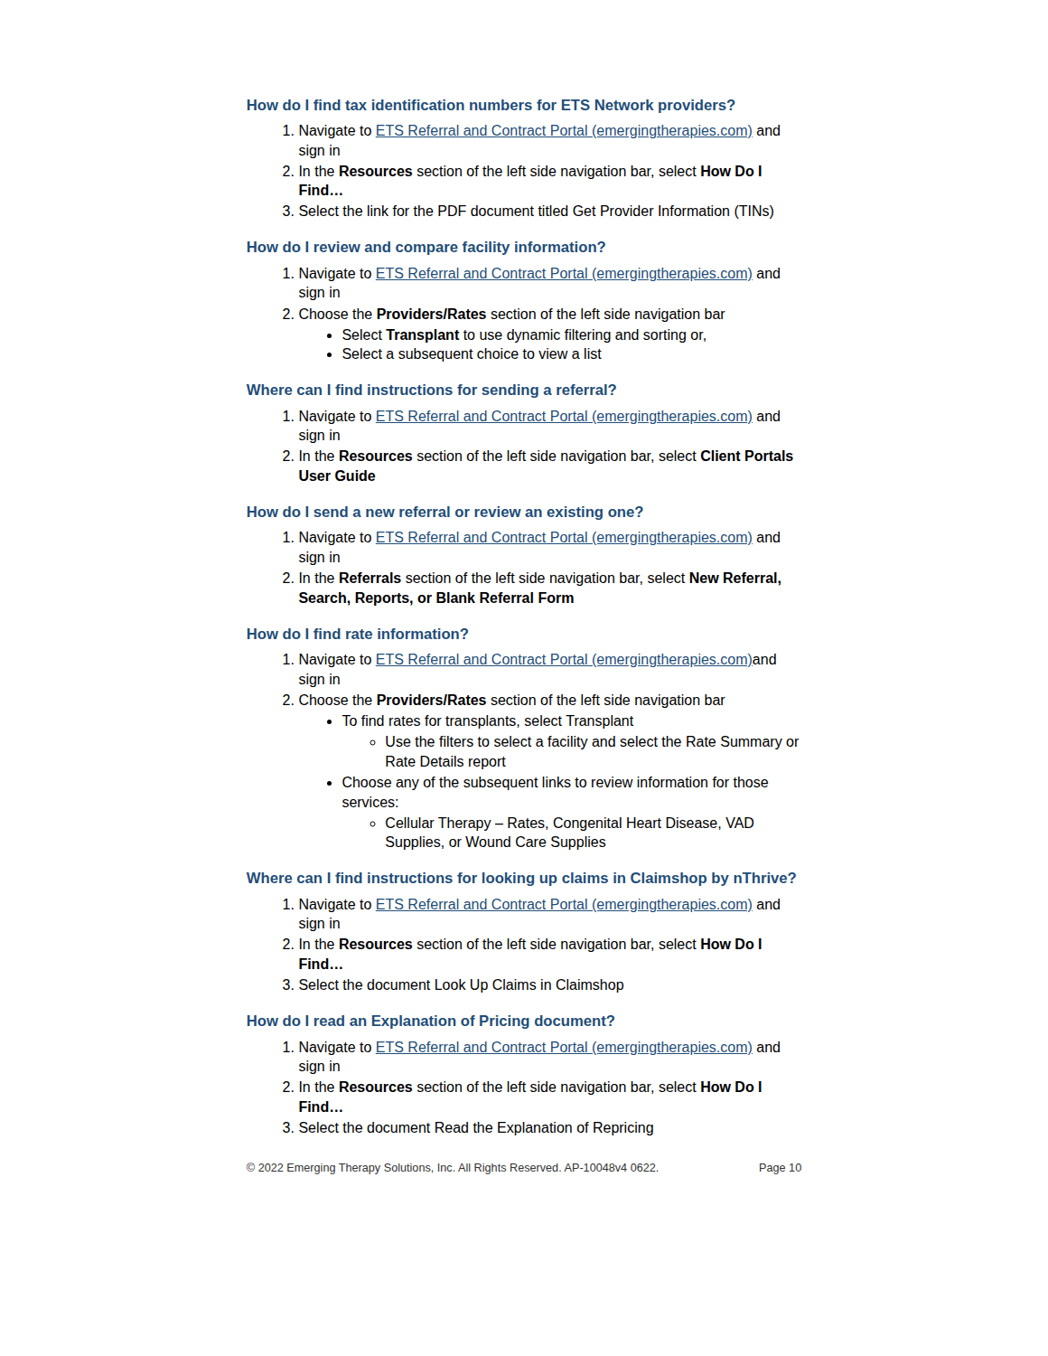How do I find tax identification numbers for ETS Network providers?
Navigate to ETS Referral and Contract Portal (emergingtherapies.com) and sign in
In the Resources section of the left side navigation bar, select How Do I Find…
Select the link for the PDF document titled Get Provider Information (TINs)
How do I review and compare facility information?
Navigate to ETS Referral and Contract Portal (emergingtherapies.com) and sign in
Choose the Providers/Rates section of the left side navigation bar
Select Transplant to use dynamic filtering and sorting or,
Select a subsequent choice to view a list
Where can I find instructions for sending a referral?
Navigate to ETS Referral and Contract Portal (emergingtherapies.com) and sign in
In the Resources section of the left side navigation bar, select Client Portals User Guide
How do I send a new referral or review an existing one?
Navigate to ETS Referral and Contract Portal (emergingtherapies.com) and sign in
In the Referrals section of the left side navigation bar, select New Referral, Search, Reports, or Blank Referral Form
How do I find rate information?
Navigate to ETS Referral and Contract Portal (emergingtherapies.com) and sign in
Choose the Providers/Rates section of the left side navigation bar
To find rates for transplants, select Transplant
Use the filters to select a facility and select the Rate Summary or Rate Details report
Choose any of the subsequent links to review information for those services:
Cellular Therapy – Rates, Congenital Heart Disease, VAD Supplies, or Wound Care Supplies
Where can I find instructions for looking up claims in Claimshop by nThrive?
Navigate to ETS Referral and Contract Portal (emergingtherapies.com) and sign in
In the Resources section of the left side navigation bar, select How Do I Find…
Select the document Look Up Claims in Claimshop
How do I read an Explanation of Pricing document?
Navigate to ETS Referral and Contract Portal (emergingtherapies.com) and sign in
In the Resources section of the left side navigation bar, select How Do I Find…
Select the document Read the Explanation of Repricing
© 2022 Emerging Therapy Solutions, Inc. All Rights Reserved. AP-10048v4 0622. Page 10